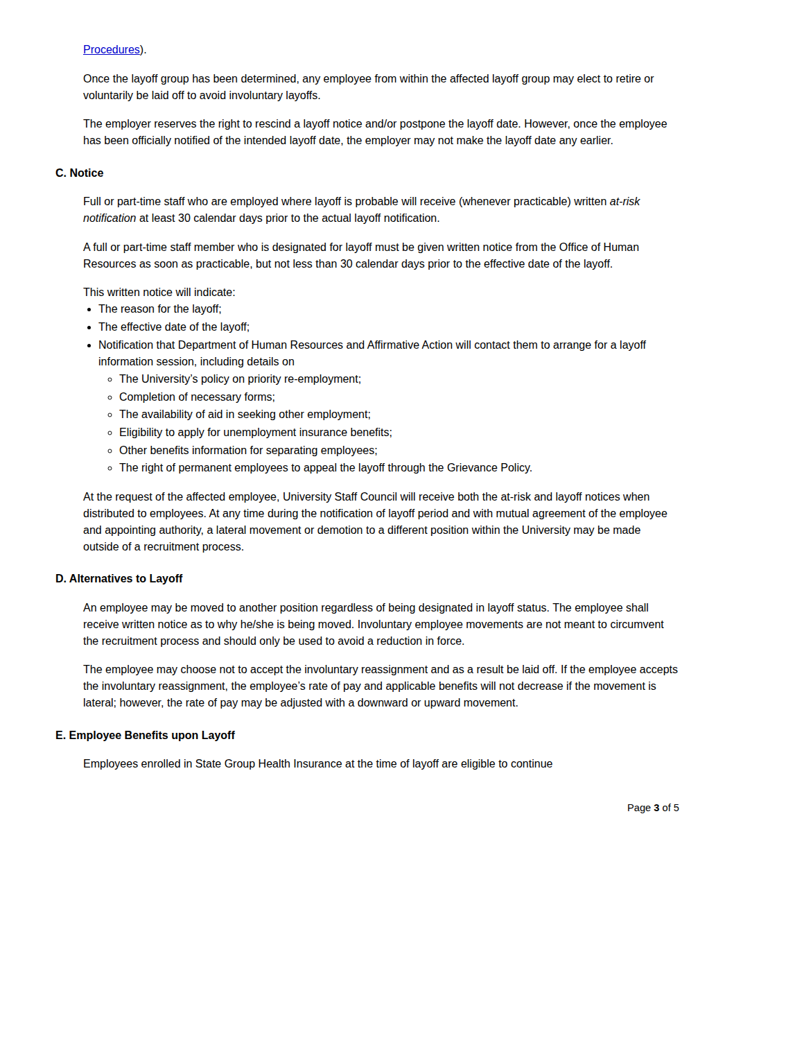Procedures).
Once the layoff group has been determined, any employee from within the affected layoff group may elect to retire or voluntarily be laid off to avoid involuntary layoffs.
The employer reserves the right to rescind a layoff notice and/or postpone the layoff date. However, once the employee has been officially notified of the intended layoff date, the employer may not make the layoff date any earlier.
C. Notice
Full or part-time staff who are employed where layoff is probable will receive (whenever practicable) written at-risk notification at least 30 calendar days prior to the actual layoff notification.
A full or part-time staff member who is designated for layoff must be given written notice from the Office of Human Resources as soon as practicable, but not less than 30 calendar days prior to the effective date of the layoff.
This written notice will indicate:
The reason for the layoff;
The effective date of the layoff;
Notification that Department of Human Resources and Affirmative Action will contact them to arrange for a layoff information session, including details on
The University’s policy on priority re-employment;
Completion of necessary forms;
The availability of aid in seeking other employment;
Eligibility to apply for unemployment insurance benefits;
Other benefits information for separating employees;
The right of permanent employees to appeal the layoff through the Grievance Policy.
At the request of the affected employee, University Staff Council will receive both the at-risk and layoff notices when distributed to employees. At any time during the notification of layoff period and with mutual agreement of the employee and appointing authority, a lateral movement or demotion to a different position within the University may be made outside of a recruitment process.
D. Alternatives to Layoff
An employee may be moved to another position regardless of being designated in layoff status. The employee shall receive written notice as to why he/she is being moved. Involuntary employee movements are not meant to circumvent the recruitment process and should only be used to avoid a reduction in force.
The employee may choose not to accept the involuntary reassignment and as a result be laid off. If the employee accepts the involuntary reassignment, the employee’s rate of pay and applicable benefits will not decrease if the movement is lateral; however, the rate of pay may be adjusted with a downward or upward movement.
E. Employee Benefits upon Layoff
Employees enrolled in State Group Health Insurance at the time of layoff are eligible to continue
Page 3 of 5